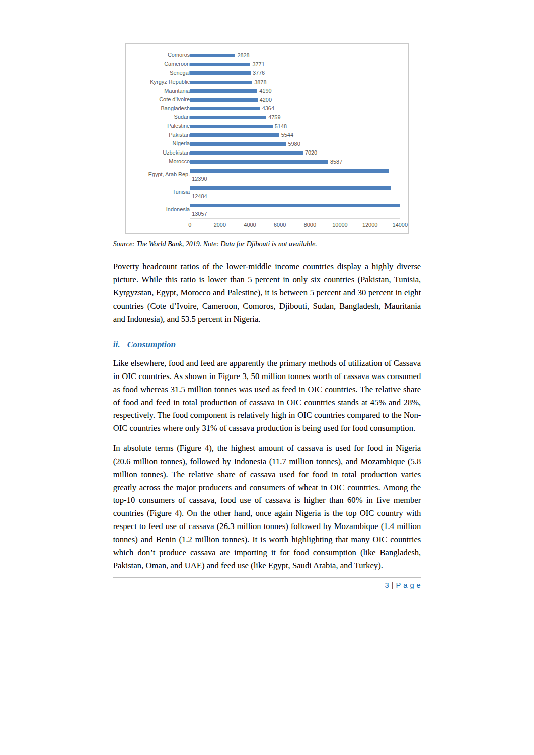| Comoros | 2828 |
| Cameroon | 3771 |
| Senegal | 3776 |
| Kyrgyz Republic | 3878 |
| Mauritania | 4190 |
| Cote d'Ivoire | 4200 |
| Bangladesh | 4364 |
| Sudan | 4759 |
| Palestine | 5148 |
| Pakistan | 5544 |
| Nigeria | 5980 |
| Uzbekistan | 7020 |
| Morocco | 8587 |
| Egypt, Arab Rep. | 12390 |
| Tunisia | 12484 |
| Indonesia | 13057 |
| | 0 2000 4000 6000 8000 10000 12000 14000 |
Source: The World Bank, 2019. Note: Data for Djibouti is not available.
Poverty headcount ratios of the lower-middle income countries display a highly diverse picture. While this ratio is lower than 5 percent in only six countries (Pakistan, Tunisia, Kyrgyzstan, Egypt, Morocco and Palestine), it is between 5 percent and 30 percent in eight countries (Cote d’Ivoire, Cameroon, Comoros, Djibouti, Sudan, Bangladesh, Mauritania and Indonesia), and 53.5 percent in Nigeria.
ii. Consumption
Like elsewhere, food and feed are apparently the primary methods of utilization of Cassava in OIC countries. As shown in Figure 3, 50 million tonnes worth of cassava was consumed as food whereas 31.5 million tonnes was used as feed in OIC countries. The relative share of food and feed in total production of cassava in OIC countries stands at 45% and 28%, respectively. The food component is relatively high in OIC countries compared to the Non-OIC countries where only 31% of cassava production is being used for food consumption.
In absolute terms (Figure 4), the highest amount of cassava is used for food in Nigeria (20.6 million tonnes), followed by Indonesia (11.7 million tonnes), and Mozambique (5.8 million tonnes). The relative share of cassava used for food in total production varies greatly across the major producers and consumers of wheat in OIC countries. Among the top-10 consumers of cassava, food use of cassava is higher than 60% in five member countries (Figure 4). On the other hand, once again Nigeria is the top OIC country with respect to feed use of cassava (26.3 million tonnes) followed by Mozambique (1.4 million tonnes) and Benin (1.2 million tonnes). It is worth highlighting that many OIC countries which don’t produce cassava are importing it for food consumption (like Bangladesh, Pakistan, Oman, and UAE) and feed use (like Egypt, Saudi Arabia, and Turkey).
3 | P a g e